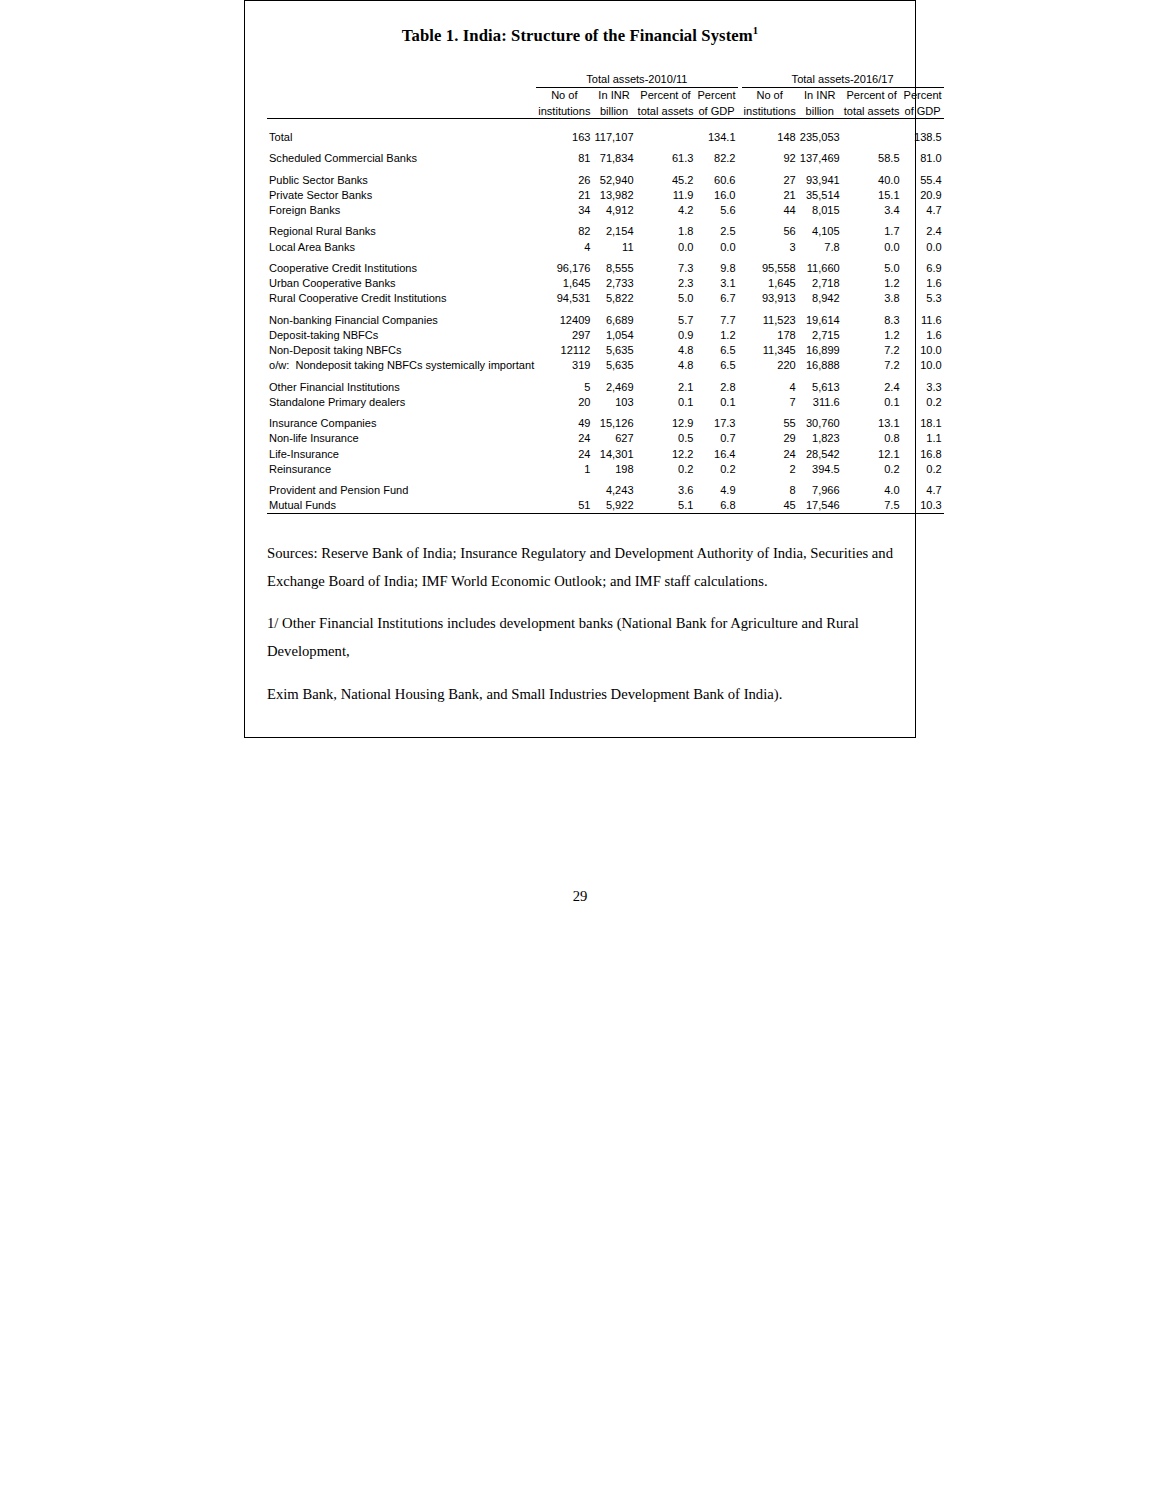Table 1. India: Structure of the Financial System1
| | Total assets-2010/11 | | Total assets-2016/17 |
| | No of | In INR | Percent of | Percent | | No of | In INR | Percent of | Percent |
| | institutions | billion | total assets | of GDP | | institutions | billion | total assets | of GDP |
| Total | 163 | 117,107 | | 134.1 | | 148 | 235,053 | | 138.5 |
| Scheduled Commercial Banks | 81 | 71,834 | 61.3 | 82.2 | | 92 | 137,469 | 58.5 | 81.0 |
| Public Sector Banks | 26 | 52,940 | 45.2 | 60.6 | | 27 | 93,941 | 40.0 | 55.4 |
| Private Sector Banks | 21 | 13,982 | 11.9 | 16.0 | | 21 | 35,514 | 15.1 | 20.9 |
| Foreign Banks | 34 | 4,912 | 4.2 | 5.6 | | 44 | 8,015 | 3.4 | 4.7 |
| Regional Rural Banks | 82 | 2,154 | 1.8 | 2.5 | | 56 | 4,105 | 1.7 | 2.4 |
| Local Area Banks | 4 | 11 | 0.0 | 0.0 | | 3 | 7.8 | 0.0 | 0.0 |
| Cooperative Credit Institutions | 96,176 | 8,555 | 7.3 | 9.8 | | 95,558 | 11,660 | 5.0 | 6.9 |
| Urban Cooperative Banks | 1,645 | 2,733 | 2.3 | 3.1 | | 1,645 | 2,718 | 1.2 | 1.6 |
| Rural Cooperative Credit Institutions | 94,531 | 5,822 | 5.0 | 6.7 | | 93,913 | 8,942 | 3.8 | 5.3 |
| Non-banking Financial Companies | 12409 | 6,689 | 5.7 | 7.7 | | 11,523 | 19,614 | 8.3 | 11.6 |
| Deposit-taking NBFCs | 297 | 1,054 | 0.9 | 1.2 | | 178 | 2,715 | 1.2 | 1.6 |
| Non-Deposit taking NBFCs | 12112 | 5,635 | 4.8 | 6.5 | | 11,345 | 16,899 | 7.2 | 10.0 |
| o/w: Nondeposit taking NBFCs systemically important | 319 | 5,635 | 4.8 | 6.5 | | 220 | 16,888 | 7.2 | 10.0 |
| Other Financial Institutions | 5 | 2,469 | 2.1 | 2.8 | | 4 | 5,613 | 2.4 | 3.3 |
| Standalone Primary dealers | 20 | 103 | 0.1 | 0.1 | | 7 | 311.6 | 0.1 | 0.2 |
| Insurance Companies | 49 | 15,126 | 12.9 | 17.3 | | 55 | 30,760 | 13.1 | 18.1 |
| Non-life Insurance | 24 | 627 | 0.5 | 0.7 | | 29 | 1,823 | 0.8 | 1.1 |
| Life-Insurance | 24 | 14,301 | 12.2 | 16.4 | | 24 | 28,542 | 12.1 | 16.8 |
| Reinsurance | 1 | 198 | 0.2 | 0.2 | | 2 | 394.5 | 0.2 | 0.2 |
| Provident and Pension Fund | | 4,243 | 3.6 | 4.9 | | 8 | 7,966 | 4.0 | 4.7 |
| Mutual Funds | 51 | 5,922 | 5.1 | 6.8 | | 45 | 17,546 | 7.5 | 10.3 |
Sources: Reserve Bank of India; Insurance Regulatory and Development Authority of India, Securities and
Exchange Board of India; IMF World Economic Outlook; and IMF staff calculations.
1/ Other Financial Institutions includes development banks (National Bank for Agriculture and Rural Development,
Exim Bank, National Housing Bank, and Small Industries Development Bank of India).
29